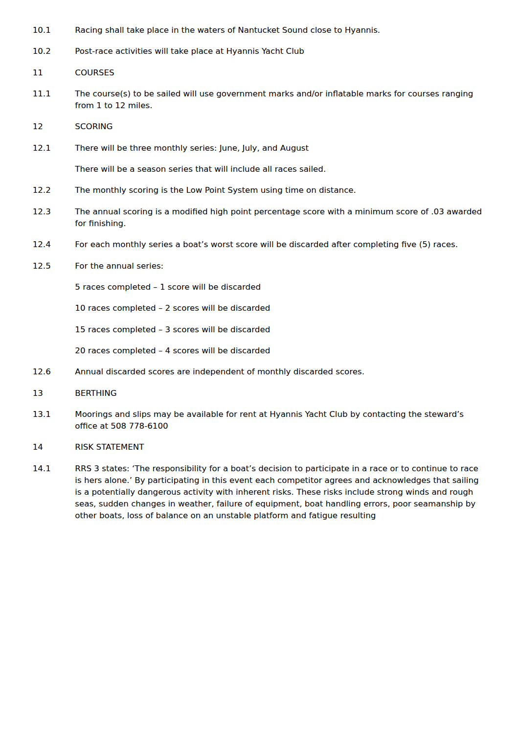10.1
Racing shall take place in the waters of Nantucket Sound close to Hyannis.
10.2
Post-race activities will take place at Hyannis Yacht Club
11
Courses
11.1
The course(s) to be sailed will use government marks and/or inflatable marks for courses ranging from 1 to 12 miles.
12
Scoring
12.1
There will be three monthly series: June, July, and August
There will be a season series that will include all races sailed.
12.2
The monthly scoring is the Low Point System using time on distance.
12.3
The annual scoring is a modified high point percentage score with a minimum score of .03 awarded for finishing.
12.4
For each monthly series a boat’s worst score will be discarded after completing five (5) races.
12.5
For the annual series:
5 races completed – 1 score will be discarded
10 races completed – 2 scores will be discarded
15 races completed – 3 scores will be discarded
20 races completed – 4 scores will be discarded
12.6
Annual discarded scores are independent of monthly discarded scores.
13
Berthing
13.1
Moorings and slips may be available for rent at Hyannis Yacht Club by contacting the steward’s office at 508 778-6100
14
Risk Statement
14.1
RRS 3 states: ‘The responsibility for a boat’s decision to participate in a race or to continue to race is hers alone.’ By participating in this event each competitor agrees and acknowledges that sailing is a potentially dangerous activity with inherent risks. These risks include strong winds and rough seas, sudden changes in weather, failure of equipment, boat handling errors, poor seamanship by other boats, loss of balance on an unstable platform and fatigue resulting